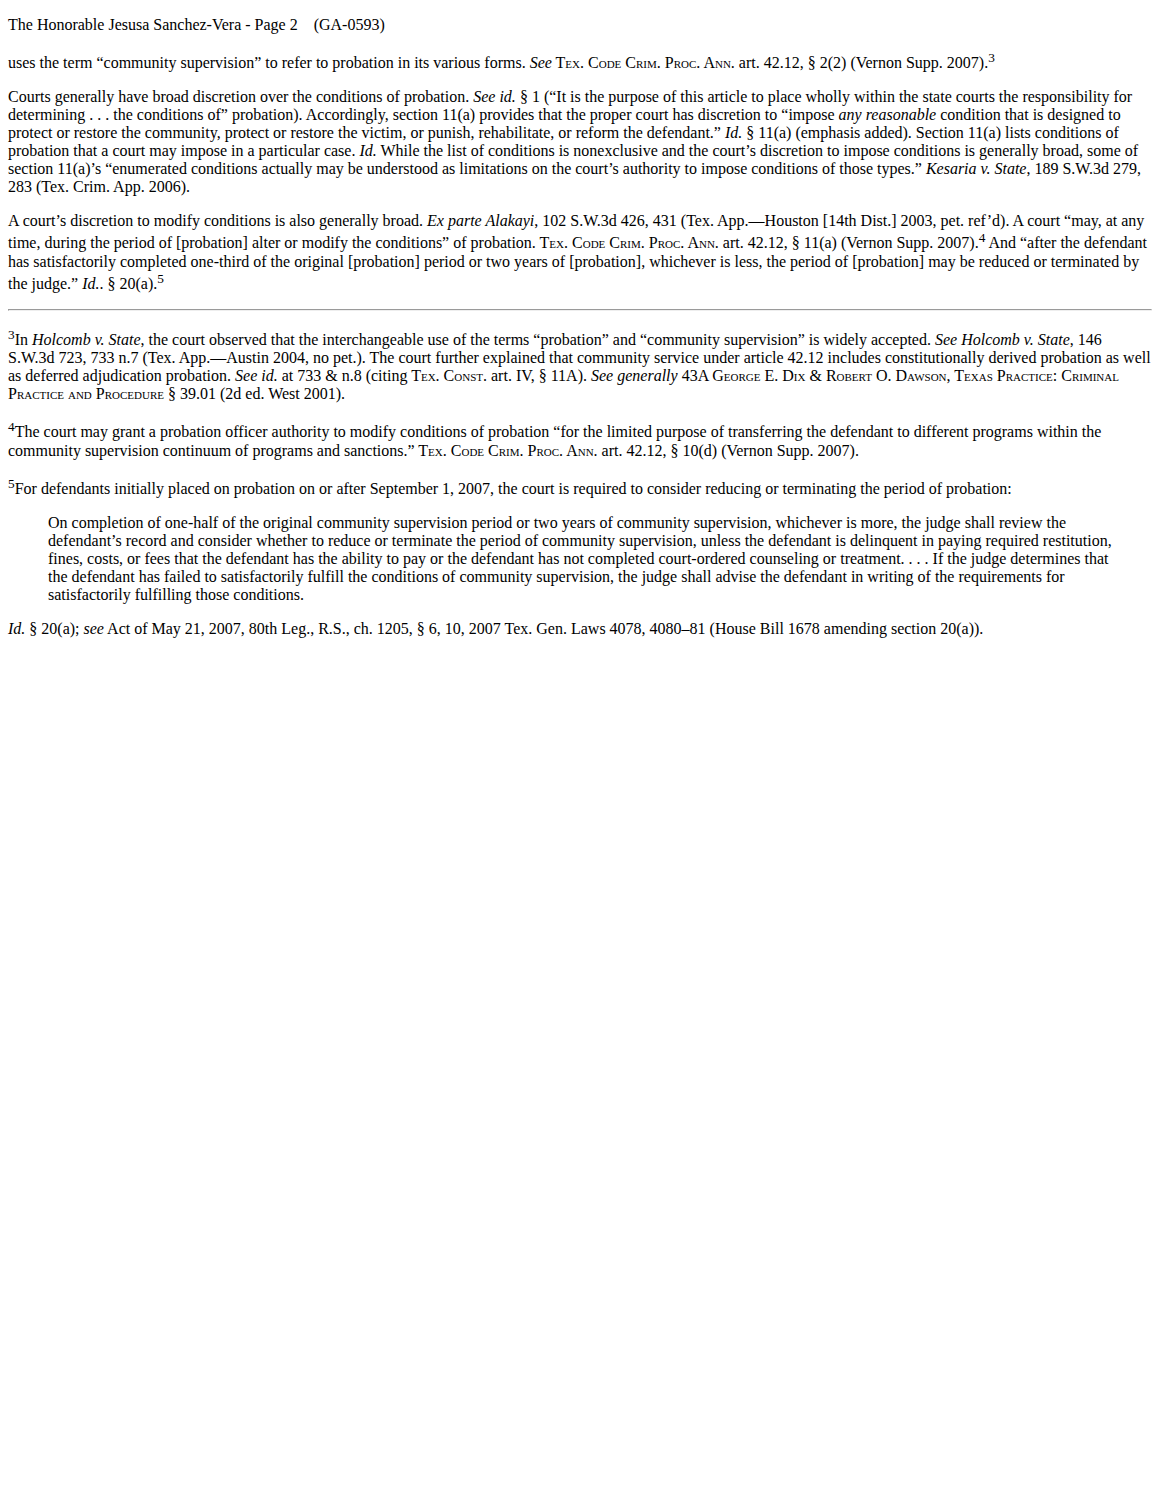The Honorable Jesusa Sanchez-Vera - Page 2 (GA-0593)
uses the term “community supervision” to refer to probation in its various forms. See Tex. Code Crim. Proc. Ann. art. 42.12, § 2(2) (Vernon Supp. 2007).3
Courts generally have broad discretion over the conditions of probation. See id. § 1 (“It is the purpose of this article to place wholly within the state courts the responsibility for determining . . . the conditions of” probation). Accordingly, section 11(a) provides that the proper court has discretion to “impose any reasonable condition that is designed to protect or restore the community, protect or restore the victim, or punish, rehabilitate, or reform the defendant.” Id. § 11(a) (emphasis added). Section 11(a) lists conditions of probation that a court may impose in a particular case. Id. While the list of conditions is nonexclusive and the court’s discretion to impose conditions is generally broad, some of section 11(a)’s “enumerated conditions actually may be understood as limitations on the court’s authority to impose conditions of those types.” Kesaria v. State, 189 S.W.3d 279, 283 (Tex. Crim. App. 2006).
A court’s discretion to modify conditions is also generally broad. Ex parte Alakayi, 102 S.W.3d 426, 431 (Tex. App.—Houston [14th Dist.] 2003, pet. ref’d). A court “may, at any time, during the period of [probation] alter or modify the conditions” of probation. Tex. Code Crim. Proc. Ann. art. 42.12, § 11(a) (Vernon Supp. 2007).4 And “after the defendant has satisfactorily completed one-third of the original [probation] period or two years of [probation], whichever is less, the period of [probation] may be reduced or terminated by the judge.” Id.. § 20(a).5
3In Holcomb v. State, the court observed that the interchangeable use of the terms “probation” and “community supervision” is widely accepted. See Holcomb v. State, 146 S.W.3d 723, 733 n.7 (Tex. App.—Austin 2004, no pet.). The court further explained that community service under article 42.12 includes constitutionally derived probation as well as deferred adjudication probation. See id. at 733 & n.8 (citing Tex. Const. art. IV, § 11A). See generally 43A George E. Dix & Robert O. Dawson, Texas Practice: Criminal Practice and Procedure § 39.01 (2d ed. West 2001).
4The court may grant a probation officer authority to modify conditions of probation “for the limited purpose of transferring the defendant to different programs within the community supervision continuum of programs and sanctions.” Tex. Code Crim. Proc. Ann. art. 42.12, § 10(d) (Vernon Supp. 2007).
5For defendants initially placed on probation on or after September 1, 2007, the court is required to consider reducing or terminating the period of probation:
On completion of one-half of the original community supervision period or two years of community supervision, whichever is more, the judge shall review the defendant’s record and consider whether to reduce or terminate the period of community supervision, unless the defendant is delinquent in paying required restitution, fines, costs, or fees that the defendant has the ability to pay or the defendant has not completed court-ordered counseling or treatment. . . . If the judge determines that the defendant has failed to satisfactorily fulfill the conditions of community supervision, the judge shall advise the defendant in writing of the requirements for satisfactorily fulfilling those conditions.
Id. § 20(a); see Act of May 21, 2007, 80th Leg., R.S., ch. 1205, § 6, 10, 2007 Tex. Gen. Laws 4078, 4080–81 (House Bill 1678 amending section 20(a)).